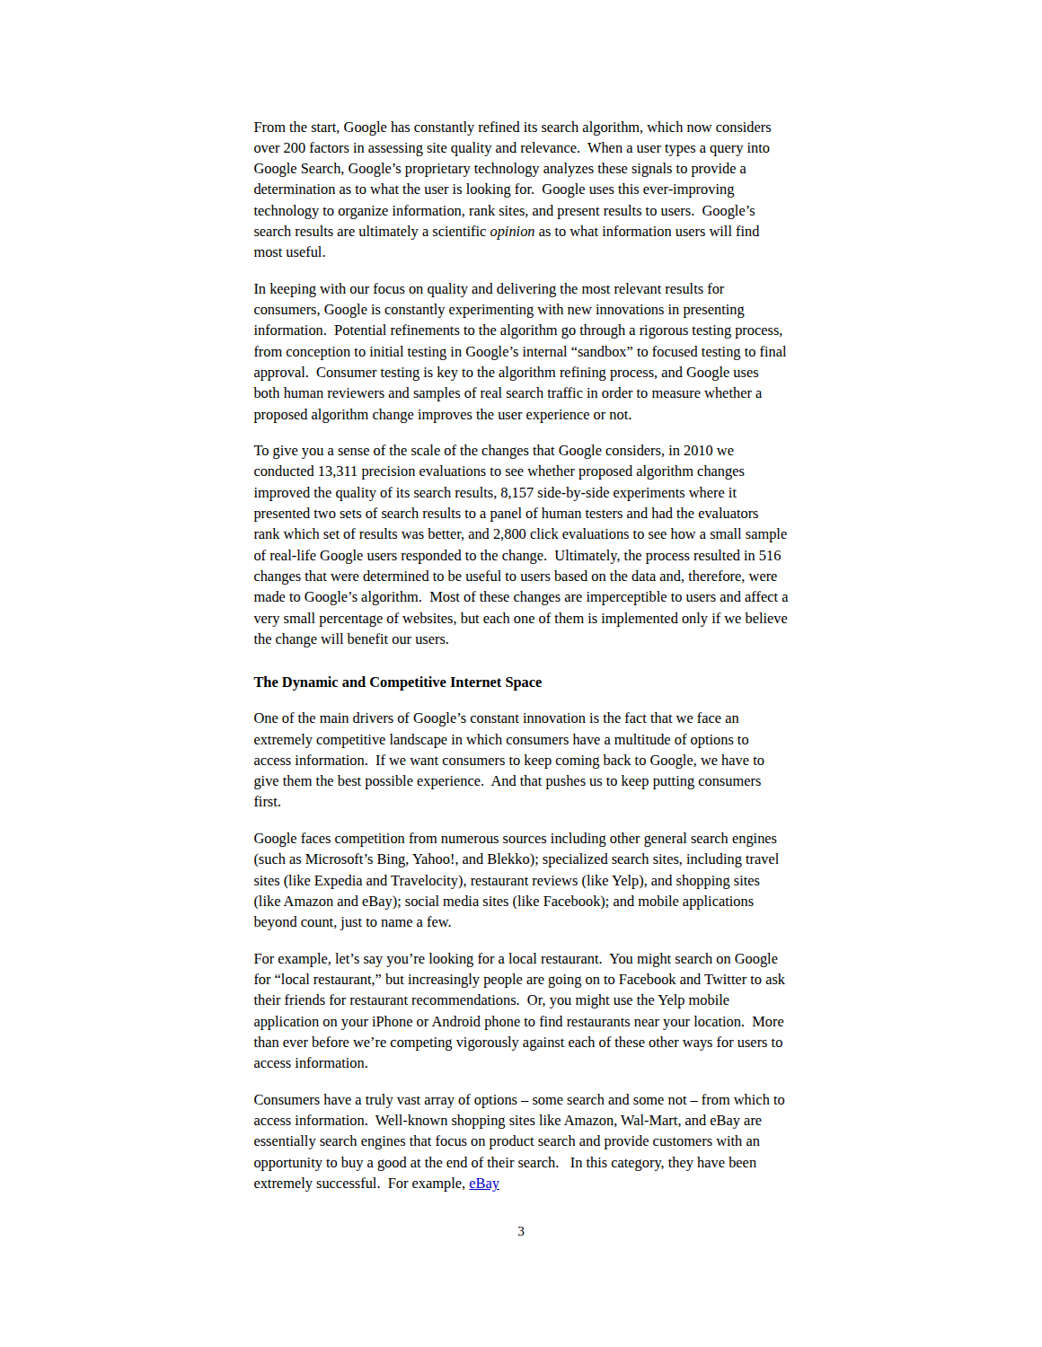From the start, Google has constantly refined its search algorithm, which now considers over 200 factors in assessing site quality and relevance. When a user types a query into Google Search, Google’s proprietary technology analyzes these signals to provide a determination as to what the user is looking for. Google uses this ever-improving technology to organize information, rank sites, and present results to users. Google’s search results are ultimately a scientific opinion as to what information users will find most useful.
In keeping with our focus on quality and delivering the most relevant results for consumers, Google is constantly experimenting with new innovations in presenting information. Potential refinements to the algorithm go through a rigorous testing process, from conception to initial testing in Google’s internal “sandbox” to focused testing to final approval. Consumer testing is key to the algorithm refining process, and Google uses both human reviewers and samples of real search traffic in order to measure whether a proposed algorithm change improves the user experience or not.
To give you a sense of the scale of the changes that Google considers, in 2010 we conducted 13,311 precision evaluations to see whether proposed algorithm changes improved the quality of its search results, 8,157 side-by-side experiments where it presented two sets of search results to a panel of human testers and had the evaluators rank which set of results was better, and 2,800 click evaluations to see how a small sample of real-life Google users responded to the change. Ultimately, the process resulted in 516 changes that were determined to be useful to users based on the data and, therefore, were made to Google’s algorithm. Most of these changes are imperceptible to users and affect a very small percentage of websites, but each one of them is implemented only if we believe the change will benefit our users.
The Dynamic and Competitive Internet Space
One of the main drivers of Google’s constant innovation is the fact that we face an extremely competitive landscape in which consumers have a multitude of options to access information. If we want consumers to keep coming back to Google, we have to give them the best possible experience. And that pushes us to keep putting consumers first.
Google faces competition from numerous sources including other general search engines (such as Microsoft’s Bing, Yahoo!, and Blekko); specialized search sites, including travel sites (like Expedia and Travelocity), restaurant reviews (like Yelp), and shopping sites (like Amazon and eBay); social media sites (like Facebook); and mobile applications beyond count, just to name a few.
For example, let’s say you’re looking for a local restaurant. You might search on Google for “local restaurant,” but increasingly people are going on to Facebook and Twitter to ask their friends for restaurant recommendations. Or, you might use the Yelp mobile application on your iPhone or Android phone to find restaurants near your location. More than ever before we’re competing vigorously against each of these other ways for users to access information.
Consumers have a truly vast array of options – some search and some not – from which to access information. Well-known shopping sites like Amazon, Wal-Mart, and eBay are essentially search engines that focus on product search and provide customers with an opportunity to buy a good at the end of their search. In this category, they have been extremely successful. For example, eBay
3